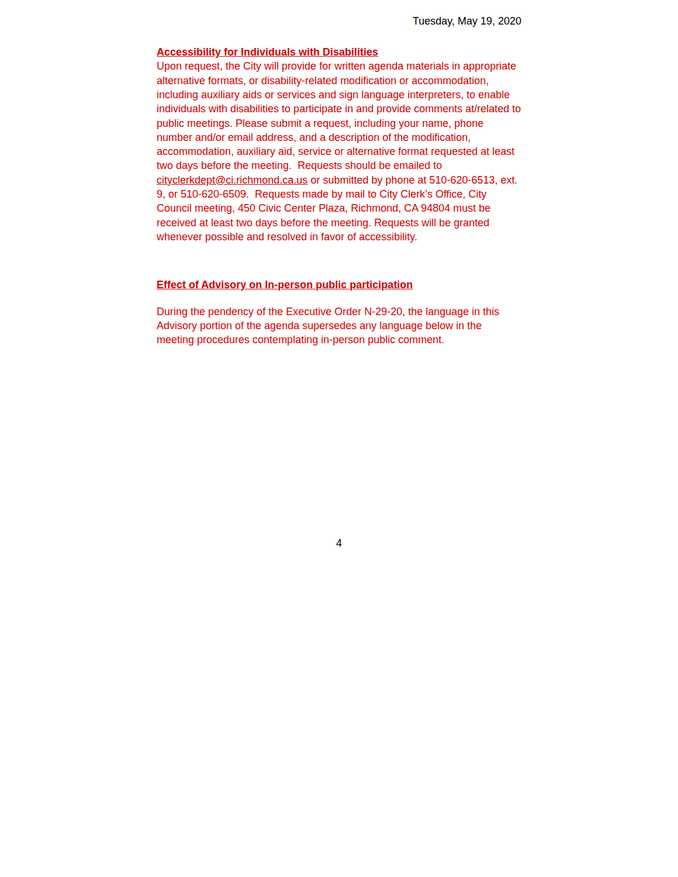Tuesday, May 19, 2020
Accessibility for Individuals with Disabilities
Upon request, the City will provide for written agenda materials in appropriate alternative formats, or disability-related modification or accommodation, including auxiliary aids or services and sign language interpreters, to enable individuals with disabilities to participate in and provide comments at/related to public meetings. Please submit a request, including your name, phone number and/or email address, and a description of the modification, accommodation, auxiliary aid, service or alternative format requested at least two days before the meeting. Requests should be emailed to cityclerkdept@ci.richmond.ca.us or submitted by phone at 510-620-6513, ext. 9, or 510-620-6509. Requests made by mail to City Clerk’s Office, City Council meeting, 450 Civic Center Plaza, Richmond, CA 94804 must be received at least two days before the meeting. Requests will be granted whenever possible and resolved in favor of accessibility.
Effect of Advisory on In-person public participation
During the pendency of the Executive Order N-29-20, the language in this Advisory portion of the agenda supersedes any language below in the meeting procedures contemplating in-person public comment.
4